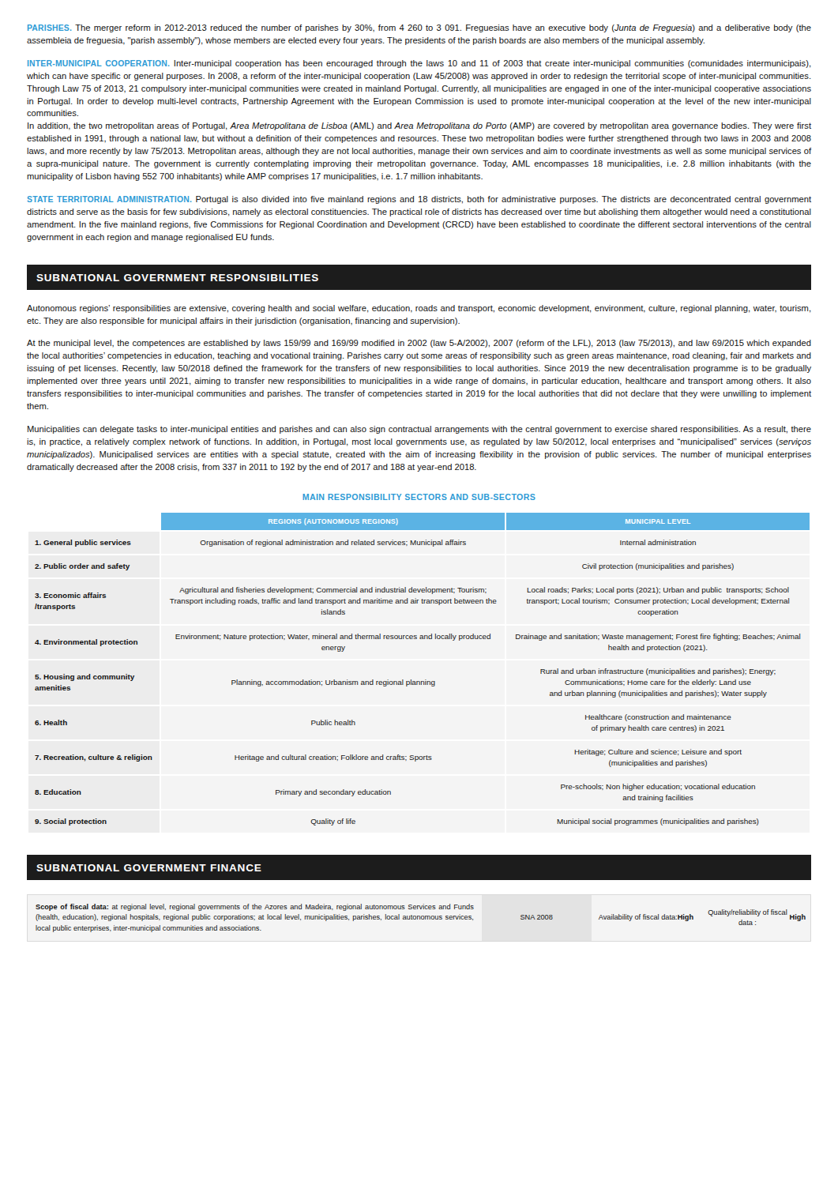Parishes. The merger reform in 2012-2013 reduced the number of parishes by 30%, from 4 260 to 3 091. Freguesias have an executive body (Junta de Freguesia) and a deliberative body (the assembleia de freguesia, "parish assembly"), whose members are elected every four years. The presidents of the parish boards are also members of the municipal assembly.
Inter-municipal cooperation. Inter-municipal cooperation has been encouraged through the laws 10 and 11 of 2003 that create inter-municipal communities (comunidades intermunicipais), which can have specific or general purposes. In 2008, a reform of the inter-municipal cooperation (Law 45/2008) was approved in order to redesign the territorial scope of inter-municipal communities. Through Law 75 of 2013, 21 compulsory inter-municipal communities were created in mainland Portugal. Currently, all municipalities are engaged in one of the inter-municipal cooperative associations in Portugal. In order to develop multi-level contracts, Partnership Agreement with the European Commission is used to promote inter-municipal cooperation at the level of the new inter-municipal communities.
In addition, the two metropolitan areas of Portugal, Area Metropolitana de Lisboa (AML) and Area Metropolitana do Porto (AMP) are covered by metropolitan area governance bodies. They were first established in 1991, through a national law, but without a definition of their competences and resources. These two metropolitan bodies were further strengthened through two laws in 2003 and 2008 laws, and more recently by law 75/2013. Metropolitan areas, although they are not local authorities, manage their own services and aim to coordinate investments as well as some municipal services of a supra-municipal nature. The government is currently contemplating improving their metropolitan governance. Today, AML encompasses 18 municipalities, i.e. 2.8 million inhabitants (with the municipality of Lisbon having 552 700 inhabitants) while AMP comprises 17 municipalities, i.e. 1.7 million inhabitants.
State territorial administration. Portugal is also divided into five mainland regions and 18 districts, both for administrative purposes. The districts are deconcentrated central government districts and serve as the basis for few subdivisions, namely as electoral constituencies. The practical role of districts has decreased over time but abolishing them altogether would need a constitutional amendment. In the five mainland regions, five Commissions for Regional Coordination and Development (CRCD) have been established to coordinate the different sectoral interventions of the central government in each region and manage regionalised EU funds.
Subnational government responsibilities
Autonomous regions’ responsibilities are extensive, covering health and social welfare, education, roads and transport, economic development, environment, culture, regional planning, water, tourism, etc. They are also responsible for municipal affairs in their jurisdiction (organisation, financing and supervision).
At the municipal level, the competences are established by laws 159/99 and 169/99 modified in 2002 (law 5-A/2002), 2007 (reform of the LFL), 2013 (law 75/2013), and law 69/2015 which expanded the local authorities’ competencies in education, teaching and vocational training. Parishes carry out some areas of responsibility such as green areas maintenance, road cleaning, fair and markets and issuing of pet licenses. Recently, law 50/2018 defined the framework for the transfers of new responsibilities to local authorities. Since 2019 the new decentralisation programme is to be gradually implemented over three years until 2021, aiming to transfer new responsibilities to municipalities in a wide range of domains, in particular education, healthcare and transport among others. It also transfers responsibilities to inter-municipal communities and parishes. The transfer of competencies started in 2019 for the local authorities that did not declare that they were unwilling to implement them.
Municipalities can delegate tasks to inter-municipal entities and parishes and can also sign contractual arrangements with the central government to exercise shared responsibilities. As a result, there is, in practice, a relatively complex network of functions. In addition, in Portugal, most local governments use, as regulated by law 50/2012, local enterprises and “municipalised” services (serviços municipalizados). Municipalised services are entities with a special statute, created with the aim of increasing flexibility in the provision of public services. The number of municipal enterprises dramatically decreased after the 2008 crisis, from 337 in 2011 to 192 by the end of 2017 and 188 at year-end 2018.
Main responsibility sectors and sub-sectors
| | Regions (autonomous regions) | Municipal level |
| --- | --- | --- |
| 1. General public services | Organisation of regional administration and related services; Municipal affairs | Internal administration |
| 2. Public order and safety | | Civil protection (municipalities and parishes) |
| 3. Economic affairs /transports | Agricultural and fisheries development; Commercial and industrial development; Tourism; Transport including roads, traffic and land transport and maritime and air transport between the islands | Local roads; Parks; Local ports (2021); Urban and public transports; School transport; Local tourism; Consumer protection; Local development; External cooperation |
| 4. Environmental protection | Environment; Nature protection; Water, mineral and thermal resources and locally produced energy | Drainage and sanitation; Waste management; Forest fire fighting; Beaches; Animal health and protection (2021). |
| 5. Housing and community amenities | Planning, accommodation; Urbanism and regional planning | Rural and urban infrastructure (municipalities and parishes); Energy; Communications; Home care for the elderly: Land use and urban planning (municipalities and parishes); Water supply |
| 6. Health | Public health | Healthcare (construction and maintenance of primary health care centres) in 2021 |
| 7. Recreation, culture & religion | Heritage and cultural creation; Folklore and crafts; Sports | Heritage; Culture and science; Leisure and sport (municipalities and parishes) |
| 8. Education | Primary and secondary education | Pre-schools; Non higher education; vocational education and training facilities |
| 9. Social protection | Quality of life | Municipal social programmes (municipalities and parishes) |
Subnational government finance
Scope of fiscal data: at regional level, regional governments of the Azores and Madeira, regional autonomous Services and Funds (health, education), regional hospitals, regional public corporations; at local level, municipalities, parishes, local autonomous services, local public enterprises, inter-municipal communities and associations.
SNA 2008
Availability of fiscal data: High
Quality/reliability of fiscal data : High